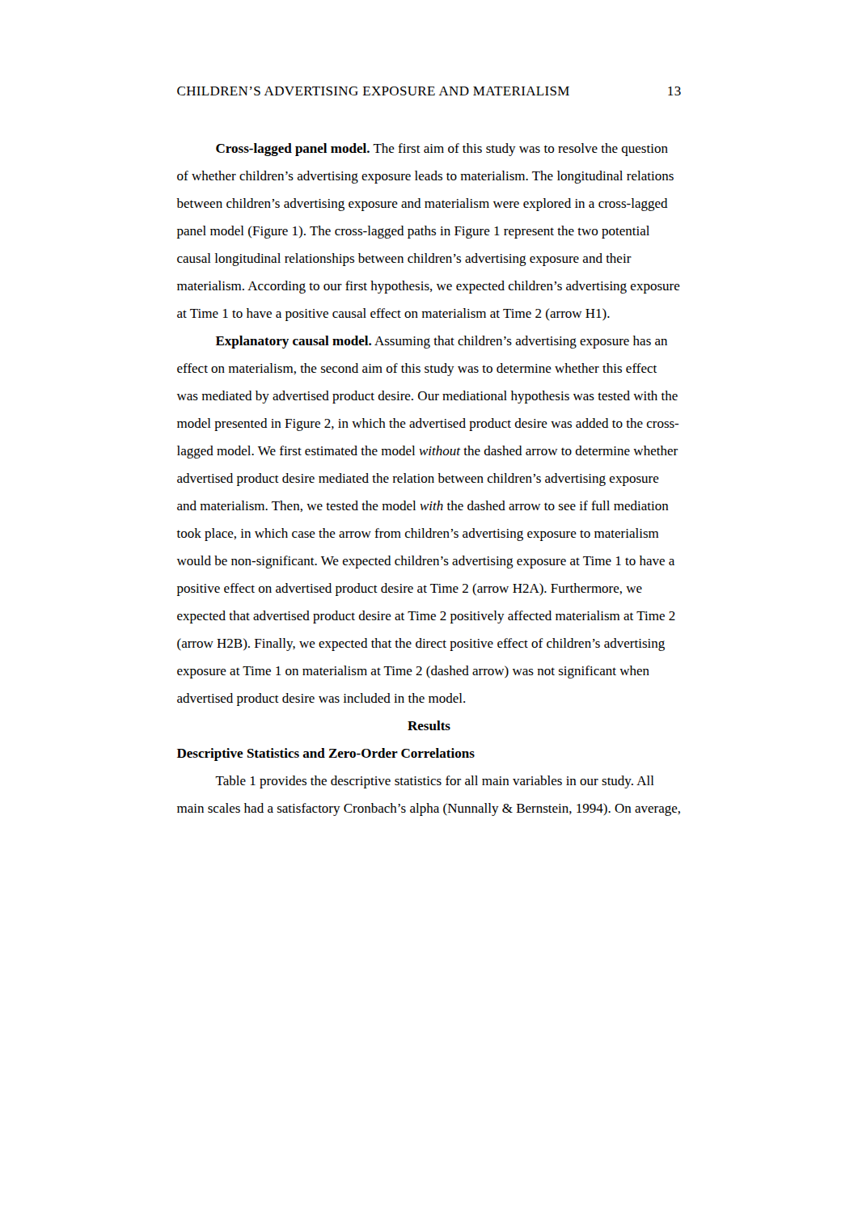Children’s Advertising Exposure and Materialism 13
Cross-lagged panel model. The first aim of this study was to resolve the question of whether children’s advertising exposure leads to materialism. The longitudinal relations between children’s advertising exposure and materialism were explored in a cross-lagged panel model (Figure 1). The cross-lagged paths in Figure 1 represent the two potential causal longitudinal relationships between children’s advertising exposure and their materialism. According to our first hypothesis, we expected children’s advertising exposure at Time 1 to have a positive causal effect on materialism at Time 2 (arrow H1).
Explanatory causal model. Assuming that children’s advertising exposure has an effect on materialism, the second aim of this study was to determine whether this effect was mediated by advertised product desire. Our mediational hypothesis was tested with the model presented in Figure 2, in which the advertised product desire was added to the cross-lagged model. We first estimated the model without the dashed arrow to determine whether advertised product desire mediated the relation between children’s advertising exposure and materialism. Then, we tested the model with the dashed arrow to see if full mediation took place, in which case the arrow from children’s advertising exposure to materialism would be non-significant. We expected children’s advertising exposure at Time 1 to have a positive effect on advertised product desire at Time 2 (arrow H2A). Furthermore, we expected that advertised product desire at Time 2 positively affected materialism at Time 2 (arrow H2B). Finally, we expected that the direct positive effect of children’s advertising exposure at Time 1 on materialism at Time 2 (dashed arrow) was not significant when advertised product desire was included in the model.
Results
Descriptive Statistics and Zero-Order Correlations
Table 1 provides the descriptive statistics for all main variables in our study. All main scales had a satisfactory Cronbach’s alpha (Nunnally & Bernstein, 1994). On average,